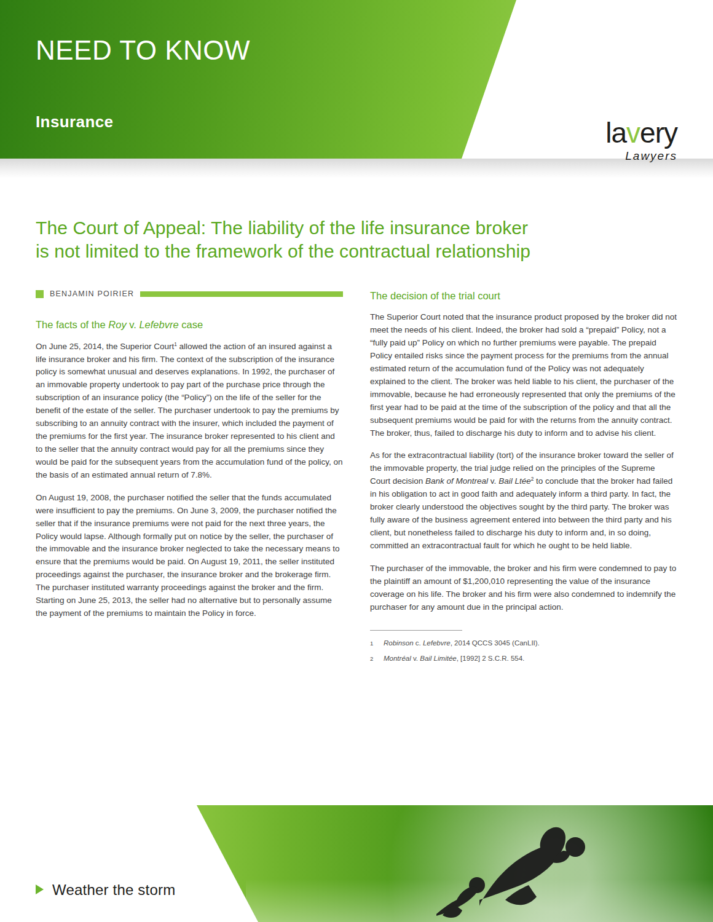Need to Know
May 2016
Insurance
lavery
Lawyers
The Court of Appeal: The liability of the life insurance broker
is not limited to the framework of the contractual relationship
Benjamin Poirier
The facts of the Roy v. Lefebvre case
On June 25, 2014, the Superior Court1 allowed the action of an insured against a life insurance broker and his firm. The context of the subscription of the insurance policy is somewhat unusual and deserves explanations. In 1992, the purchaser of an immovable property undertook to pay part of the purchase price through the subscription of an insurance policy (the “Policy”) on the life of the seller for the benefit of the estate of the seller. The purchaser undertook to pay the premiums by subscribing to an annuity contract with the insurer, which included the payment of the premiums for the first year. The insurance broker represented to his client and to the seller that the annuity contract would pay for all the premiums since they would be paid for the subsequent years from the accumulation fund of the policy, on the basis of an estimated annual return of 7.8%.
On August 19, 2008, the purchaser notified the seller that the funds accumulated were insufficient to pay the premiums. On June 3, 2009, the purchaser notified the seller that if the insurance premiums were not paid for the next three years, the Policy would lapse. Although formally put on notice by the seller, the purchaser of the immovable and the insurance broker neglected to take the necessary means to ensure that the premiums would be paid. On August 19, 2011, the seller instituted proceedings against the purchaser, the insurance broker and the brokerage firm. The purchaser instituted warranty proceedings against the broker and the firm. Starting on June 25, 2013, the seller had no alternative but to personally assume the payment of the premiums to maintain the Policy in force.
The decision of the trial court
The Superior Court noted that the insurance product proposed by the broker did not meet the needs of his client. Indeed, the broker had sold a “prepaid” Policy, not a “fully paid up” Policy on which no further premiums were payable. The prepaid Policy entailed risks since the payment process for the premiums from the annual estimated return of the accumulation fund of the Policy was not adequately explained to the client. The broker was held liable to his client, the purchaser of the immovable, because he had erroneously represented that only the premiums of the first year had to be paid at the time of the subscription of the policy and that all the subsequent premiums would be paid for with the returns from the annuity contract. The broker, thus, failed to discharge his duty to inform and to advise his client.
As for the extracontractual liability (tort) of the insurance broker toward the seller of the immovable property, the trial judge relied on the principles of the Supreme Court decision Bank of Montreal v. Bail Ltée2 to conclude that the broker had failed in his obligation to act in good faith and adequately inform a third party. In fact, the broker clearly understood the objectives sought by the third party. The broker was fully aware of the business agreement entered into between the third party and his client, but nonetheless failed to discharge his duty to inform and, in so doing, committed an extracontractual fault for which he ought to be held liable.
The purchaser of the immovable, the broker and his firm were condemned to pay to the plaintiff an amount of $1,200,010 representing the value of the insurance coverage on his life. The broker and his firm were also condemned to indemnify the purchaser for any amount due in the principal action.
1 Robinson c. Lefebvre, 2014 QCCS 3045 (CanLII).
2 Montréal v. Bail Limitée, [1992] 2 S.C.R. 554.
Weather the storm